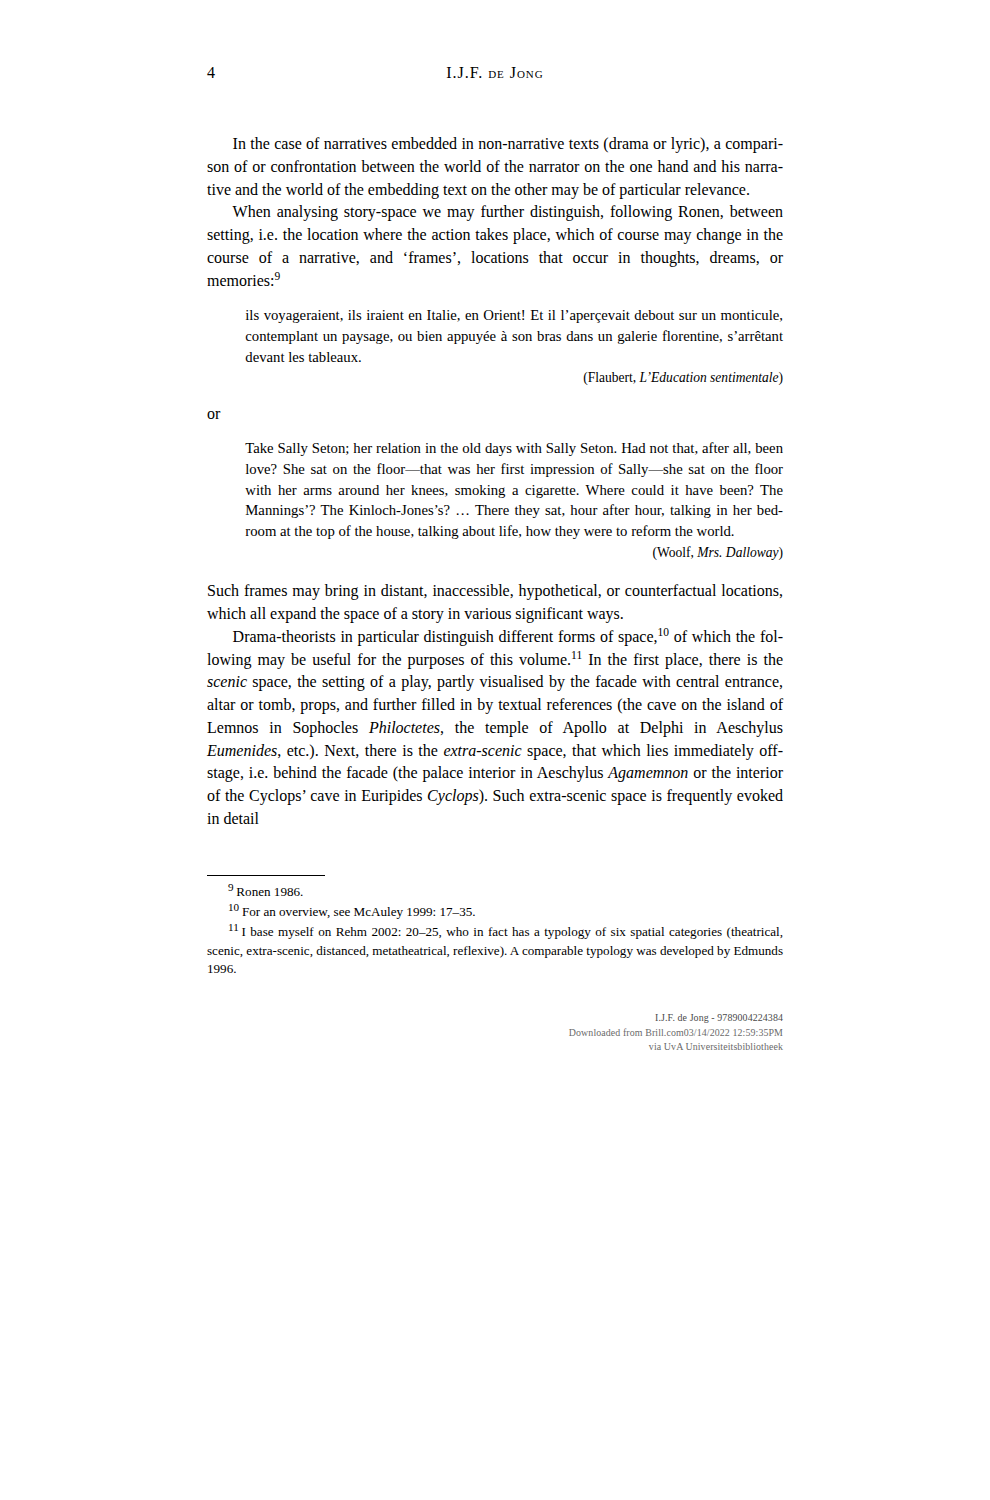4
I.J.F. de Jong
In the case of narratives embedded in non-narrative texts (drama or lyric), a comparison of or confrontation between the world of the narrator on the one hand and his narrative and the world of the embedding text on the other may be of particular relevance.
When analysing story-space we may further distinguish, following Ronen, between setting, i.e. the location where the action takes place, which of course may change in the course of a narrative, and ‘frames’, locations that occur in thoughts, dreams, or memories:9
ils voyageraient, ils iraient en Italie, en Orient! Et il l’aperçevait debout sur un monticule, contemplant un paysage, ou bien appuyée à son bras dans un galerie florentine, s’arrêtant devant les tableaux.
(Flaubert, L’Education sentimentale)
or
Take Sally Seton; her relation in the old days with Sally Seton. Had not that, after all, been love? She sat on the floor—that was her first impression of Sally—she sat on the floor with her arms around her knees, smoking a cigarette. Where could it have been? The Mannings’? The Kinloch-Jones’s? … There they sat, hour after hour, talking in her bedroom at the top of the house, talking about life, how they were to reform the world.
(Woolf, Mrs. Dalloway)
Such frames may bring in distant, inaccessible, hypothetical, or counterfactual locations, which all expand the space of a story in various significant ways.
Drama-theorists in particular distinguish different forms of space,10 of which the following may be useful for the purposes of this volume.11 In the first place, there is the scenic space, the setting of a play, partly visualised by the facade with central entrance, altar or tomb, props, and further filled in by textual references (the cave on the island of Lemnos in Sophocles Philoctetes, the temple of Apollo at Delphi in Aeschylus Eumenides, etc.). Next, there is the extra-scenic space, that which lies immediately offstage, i.e. behind the facade (the palace interior in Aeschylus Agamemnon or the interior of the Cyclops’ cave in Euripides Cyclops). Such extra-scenic space is frequently evoked in detail
9Ronen 1986.
10For an overview, see McAuley 1999: 17–35.
11I base myself on Rehm 2002: 20–25, who in fact has a typology of six spatial categories (theatrical, scenic, extra-scenic, distanced, metatheatrical, reflexive). A comparable typology was developed by Edmunds 1996.
I.J.F. de Jong - 9789004224384
Downloaded from Brill.com03/14/2022 12:59:35PM
via UvA Universiteitsbibliotheek